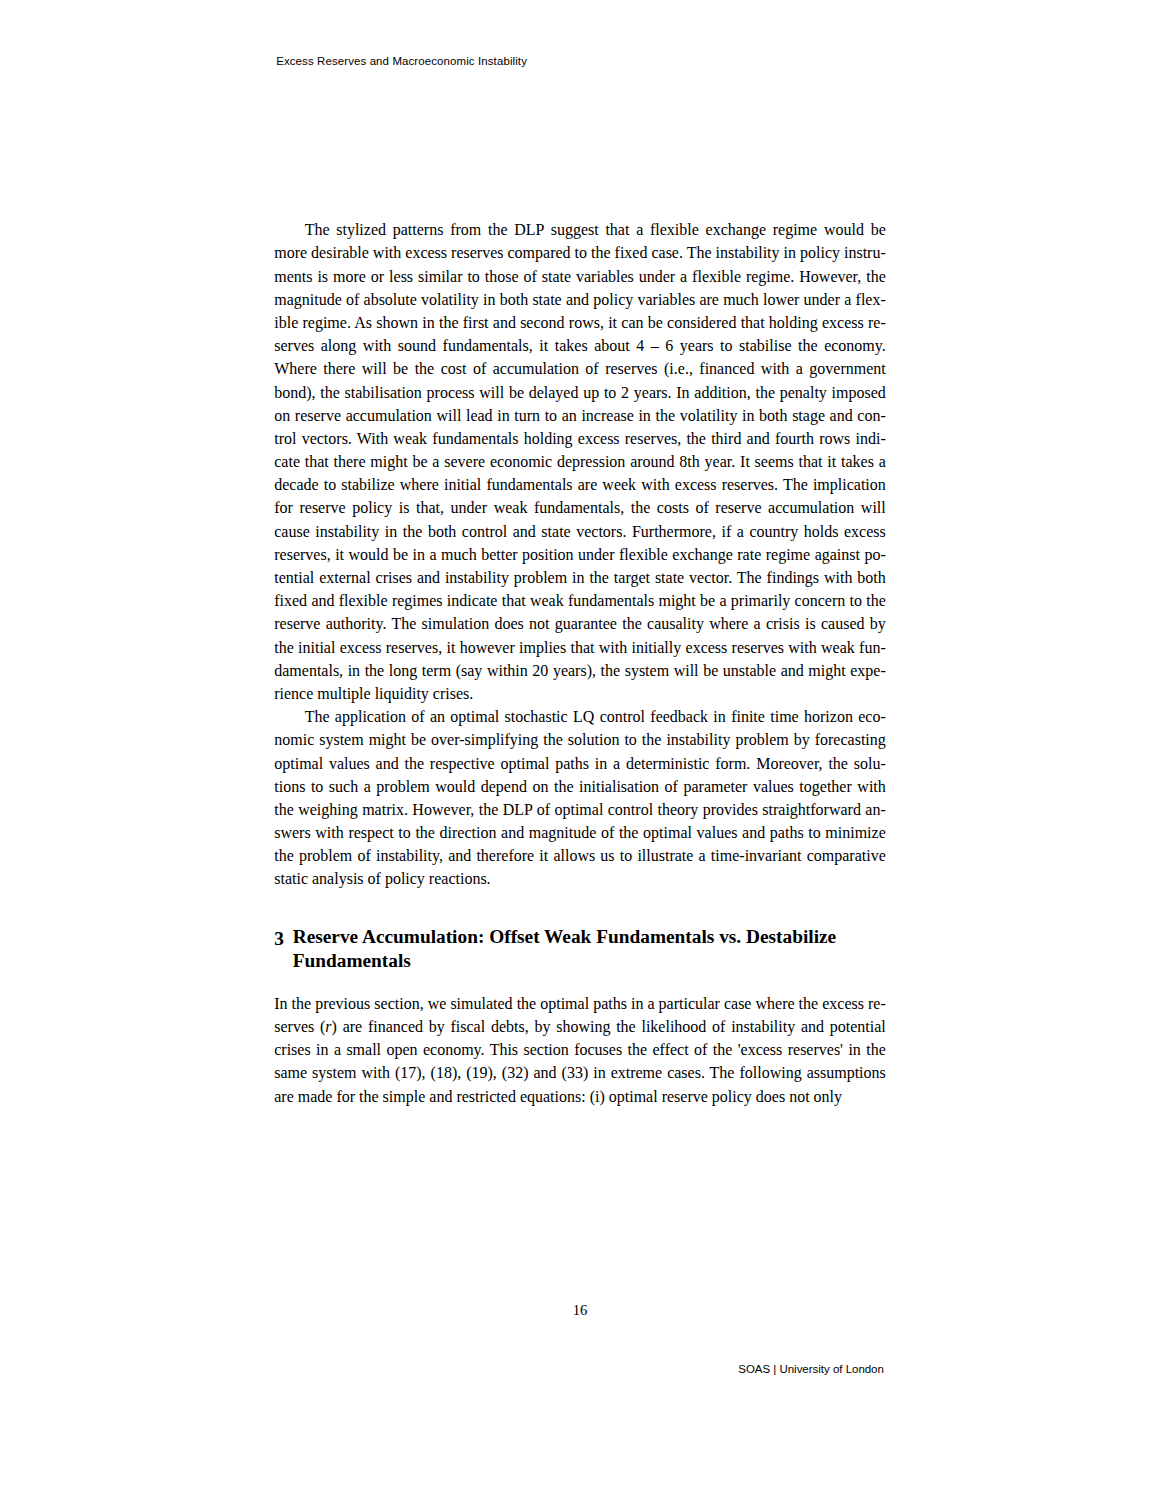Excess Reserves and Macroeconomic Instability
The stylized patterns from the DLP suggest that a flexible exchange regime would be more desirable with excess reserves compared to the fixed case. The instability in policy instruments is more or less similar to those of state variables under a flexible regime. However, the magnitude of absolute volatility in both state and policy variables are much lower under a flexible regime. As shown in the first and second rows, it can be considered that holding excess reserves along with sound fundamentals, it takes about 4 – 6 years to stabilise the economy. Where there will be the cost of accumulation of reserves (i.e., financed with a government bond), the stabilisation process will be delayed up to 2 years. In addition, the penalty imposed on reserve accumulation will lead in turn to an increase in the volatility in both stage and control vectors. With weak fundamentals holding excess reserves, the third and fourth rows indicate that there might be a severe economic depression around 8th year. It seems that it takes a decade to stabilize where initial fundamentals are week with excess reserves. The implication for reserve policy is that, under weak fundamentals, the costs of reserve accumulation will cause instability in the both control and state vectors. Furthermore, if a country holds excess reserves, it would be in a much better position under flexible exchange rate regime against potential external crises and instability problem in the target state vector. The findings with both fixed and flexible regimes indicate that weak fundamentals might be a primarily concern to the reserve authority. The simulation does not guarantee the causality where a crisis is caused by the initial excess reserves, it however implies that with initially excess reserves with weak fundamentals, in the long term (say within 20 years), the system will be unstable and might experience multiple liquidity crises.
The application of an optimal stochastic LQ control feedback in finite time horizon economic system might be over-simplifying the solution to the instability problem by forecasting optimal values and the respective optimal paths in a deterministic form. Moreover, the solutions to such a problem would depend on the initialisation of parameter values together with the weighing matrix. However, the DLP of optimal control theory provides straightforward answers with respect to the direction and magnitude of the optimal values and paths to minimize the problem of instability, and therefore it allows us to illustrate a time-invariant comparative static analysis of policy reactions.
3
Reserve Accumulation: Offset Weak Fundamentals vs. Destabilize Fundamentals
In the previous section, we simulated the optimal paths in a particular case where the excess reserves (r) are financed by fiscal debts, by showing the likelihood of instability and potential crises in a small open economy. This section focuses the effect of the 'excess reserves' in the same system with (17), (18), (19), (32) and (33) in extreme cases. The following assumptions are made for the simple and restricted equations: (i) optimal reserve policy does not only
16
SOAS | University of London